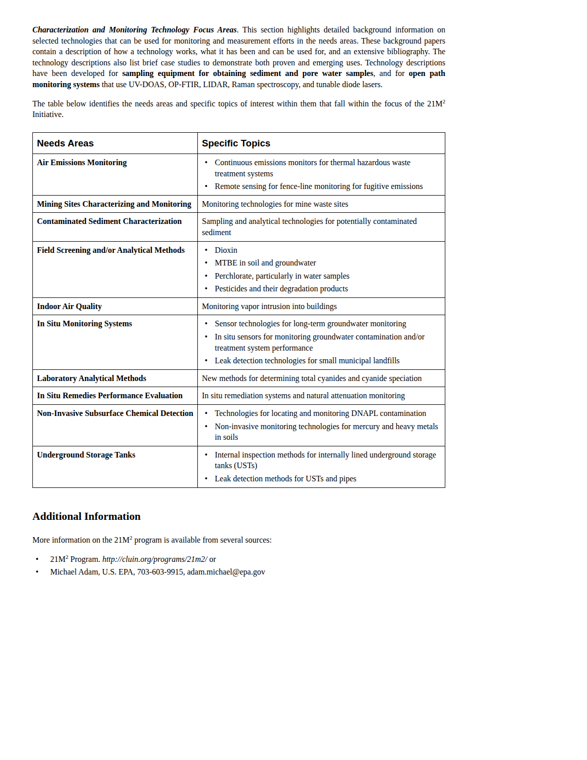Characterization and Monitoring Technology Focus Areas. This section highlights detailed background information on selected technologies that can be used for monitoring and measurement efforts in the needs areas. These background papers contain a description of how a technology works, what it has been and can be used for, and an extensive bibliography. The technology descriptions also list brief case studies to demonstrate both proven and emerging uses. Technology descriptions have been developed for sampling equipment for obtaining sediment and pore water samples, and for open path monitoring systems that use UV-DOAS, OP-FTIR, LIDAR, Raman spectroscopy, and tunable diode lasers.
The table below identifies the needs areas and specific topics of interest within them that fall within the focus of the 21M2 Initiative.
| Needs Areas | Specific Topics |
| --- | --- |
| Air Emissions Monitoring | Continuous emissions monitors for thermal hazardous waste treatment systems Remote sensing for fence-line monitoring for fugitive emissions |
| Mining Sites Characterizing and Monitoring | Monitoring technologies for mine waste sites |
| Contaminated Sediment Characterization | Sampling and analytical technologies for potentially contaminated sediment |
| Field Screening and/or Analytical Methods | Dioxin MTBE in soil and groundwater Perchlorate, particularly in water samples Pesticides and their degradation products |
| Indoor Air Quality | Monitoring vapor intrusion into buildings |
| In Situ Monitoring Systems | Sensor technologies for long-term groundwater monitoring In situ sensors for monitoring groundwater contamination and/or treatment system performance Leak detection technologies for small municipal landfills |
| Laboratory Analytical Methods | New methods for determining total cyanides and cyanide speciation |
| In Situ Remedies Performance Evaluation | In situ remediation systems and natural attenuation monitoring |
| Non-Invasive Subsurface Chemical Detection | Technologies for locating and monitoring DNAPL contamination Non-invasive monitoring technologies for mercury and heavy metals in soils |
| Underground Storage Tanks | Internal inspection methods for internally lined underground storage tanks (USTs) Leak detection methods for USTs and pipes |
Additional Information
More information on the 21M2 program is available from several sources:
21M2 Program. http://cluin.org/programs/21m2/ or
Michael Adam, U.S. EPA, 703-603-9915, adam.michael@epa.gov